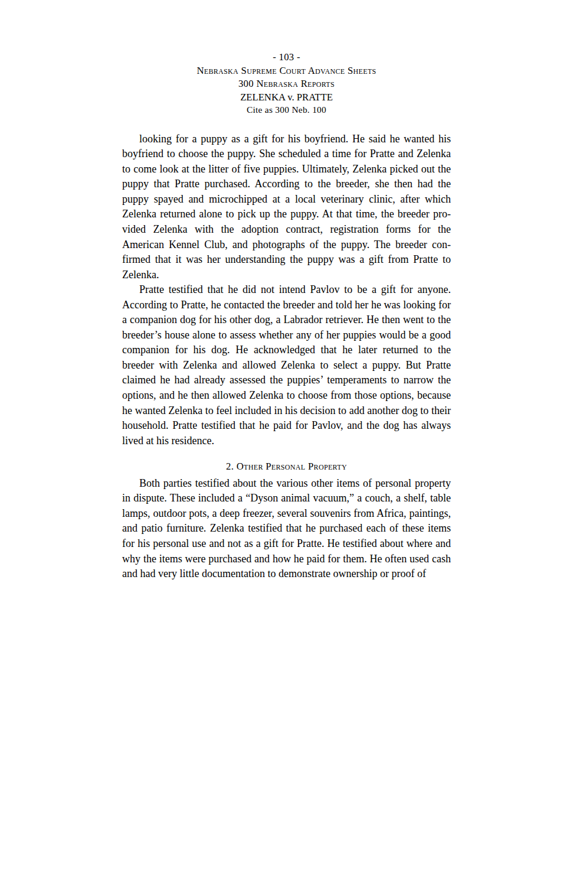- 103 -
Nebraska Supreme Court Advance Sheets
300 Nebraska Reports
ZELENKA v. PRATTE
Cite as 300 Neb. 100
looking for a puppy as a gift for his boyfriend. He said he wanted his boyfriend to choose the puppy. She scheduled a time for Pratte and Zelenka to come look at the litter of five puppies. Ultimately, Zelenka picked out the puppy that Pratte purchased. According to the breeder, she then had the puppy spayed and microchipped at a local veterinary clinic, after which Zelenka returned alone to pick up the puppy. At that time, the breeder provided Zelenka with the adoption contract, registration forms for the American Kennel Club, and photographs of the puppy. The breeder confirmed that it was her understanding the puppy was a gift from Pratte to Zelenka.
Pratte testified that he did not intend Pavlov to be a gift for anyone. According to Pratte, he contacted the breeder and told her he was looking for a companion dog for his other dog, a Labrador retriever. He then went to the breeder’s house alone to assess whether any of her puppies would be a good companion for his dog. He acknowledged that he later returned to the breeder with Zelenka and allowed Zelenka to select a puppy. But Pratte claimed he had already assessed the puppies’ temperaments to narrow the options, and he then allowed Zelenka to choose from those options, because he wanted Zelenka to feel included in his decision to add another dog to their household. Pratte testified that he paid for Pavlov, and the dog has always lived at his residence.
2. Other Personal Property
Both parties testified about the various other items of personal property in dispute. These included a “Dyson animal vacuum,” a couch, a shelf, table lamps, outdoor pots, a deep freezer, several souvenirs from Africa, paintings, and patio furniture. Zelenka testified that he purchased each of these items for his personal use and not as a gift for Pratte. He testified about where and why the items were purchased and how he paid for them. He often used cash and had very little documentation to demonstrate ownership or proof of